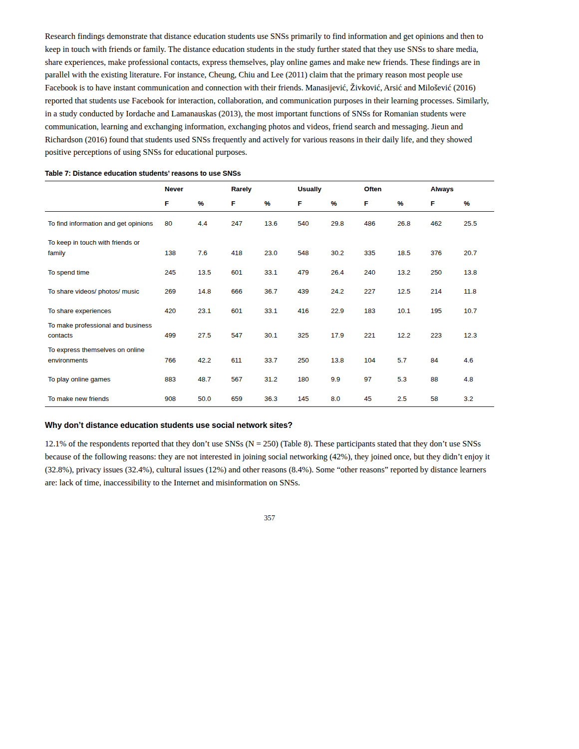Research findings demonstrate that distance education students use SNSs primarily to find information and get opinions and then to keep in touch with friends or family. The distance education students in the study further stated that they use SNSs to share media, share experiences, make professional contacts, express themselves, play online games and make new friends. These findings are in parallel with the existing literature. For instance, Cheung, Chiu and Lee (2011) claim that the primary reason most people use Facebook is to have instant communication and connection with their friends. Manasijević, Živković, Arsić and Milošević (2016) reported that students use Facebook for interaction, collaboration, and communication purposes in their learning processes. Similarly, in a study conducted by Iordache and Lamanauskas (2013), the most important functions of SNSs for Romanian students were communication, learning and exchanging information, exchanging photos and videos, friend search and messaging. Jieun and Richardson (2016) found that students used SNSs frequently and actively for various reasons in their daily life, and they showed positive perceptions of using SNSs for educational purposes.
Table 7: Distance education students’ reasons to use SNSs
| | Never | Rarely | Usually | Often | Always |
| --- | --- | --- | --- | --- | --- |
| | F | % | F | % | F | % | F | % | F | % |
| To find information and get opinions | 80 | 4.4 | 247 | 13.6 | 540 | 29.8 | 486 | 26.8 | 462 | 25.5 |
| To keep in touch with friends or family | 138 | 7.6 | 418 | 23.0 | 548 | 30.2 | 335 | 18.5 | 376 | 20.7 |
| To spend time | 245 | 13.5 | 601 | 33.1 | 479 | 26.4 | 240 | 13.2 | 250 | 13.8 |
| To share videos/ photos/ music | 269 | 14.8 | 666 | 36.7 | 439 | 24.2 | 227 | 12.5 | 214 | 11.8 |
| To share experiences | 420 | 23.1 | 601 | 33.1 | 416 | 22.9 | 183 | 10.1 | 195 | 10.7 |
| To make professional and business contacts | 499 | 27.5 | 547 | 30.1 | 325 | 17.9 | 221 | 12.2 | 223 | 12.3 |
| To express themselves on online environments | 766 | 42.2 | 611 | 33.7 | 250 | 13.8 | 104 | 5.7 | 84 | 4.6 |
| To play online games | 883 | 48.7 | 567 | 31.2 | 180 | 9.9 | 97 | 5.3 | 88 | 4.8 |
| To make new friends | 908 | 50.0 | 659 | 36.3 | 145 | 8.0 | 45 | 2.5 | 58 | 3.2 |
Why don’t distance education students use social network sites?
12.1% of the respondents reported that they don’t use SNSs (N = 250) (Table 8). These participants stated that they don’t use SNSs because of the following reasons: they are not interested in joining social networking (42%), they joined once, but they didn’t enjoy it (32.8%), privacy issues (32.4%), cultural issues (12%) and other reasons (8.4%). Some “other reasons” reported by distance learners are: lack of time, inaccessibility to the Internet and misinformation on SNSs.
357